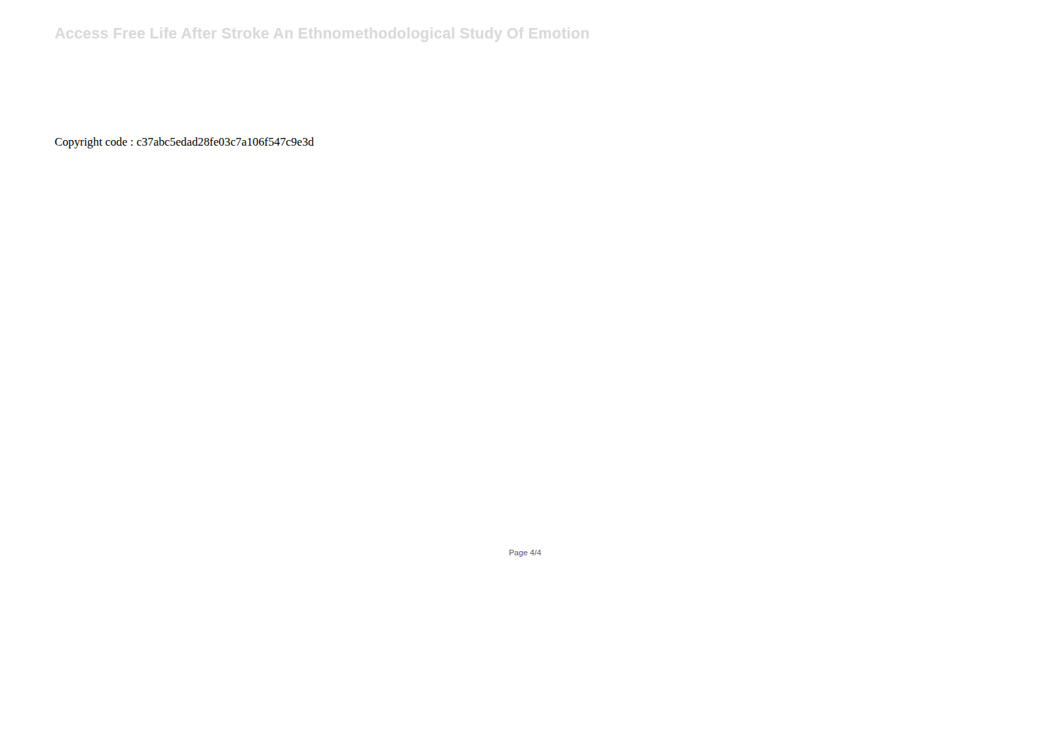Access Free Life After Stroke An Ethnomethodological Study Of Emotion
Copyright code : c37abc5edad28fe03c7a106f547c9e3d
Page 4/4